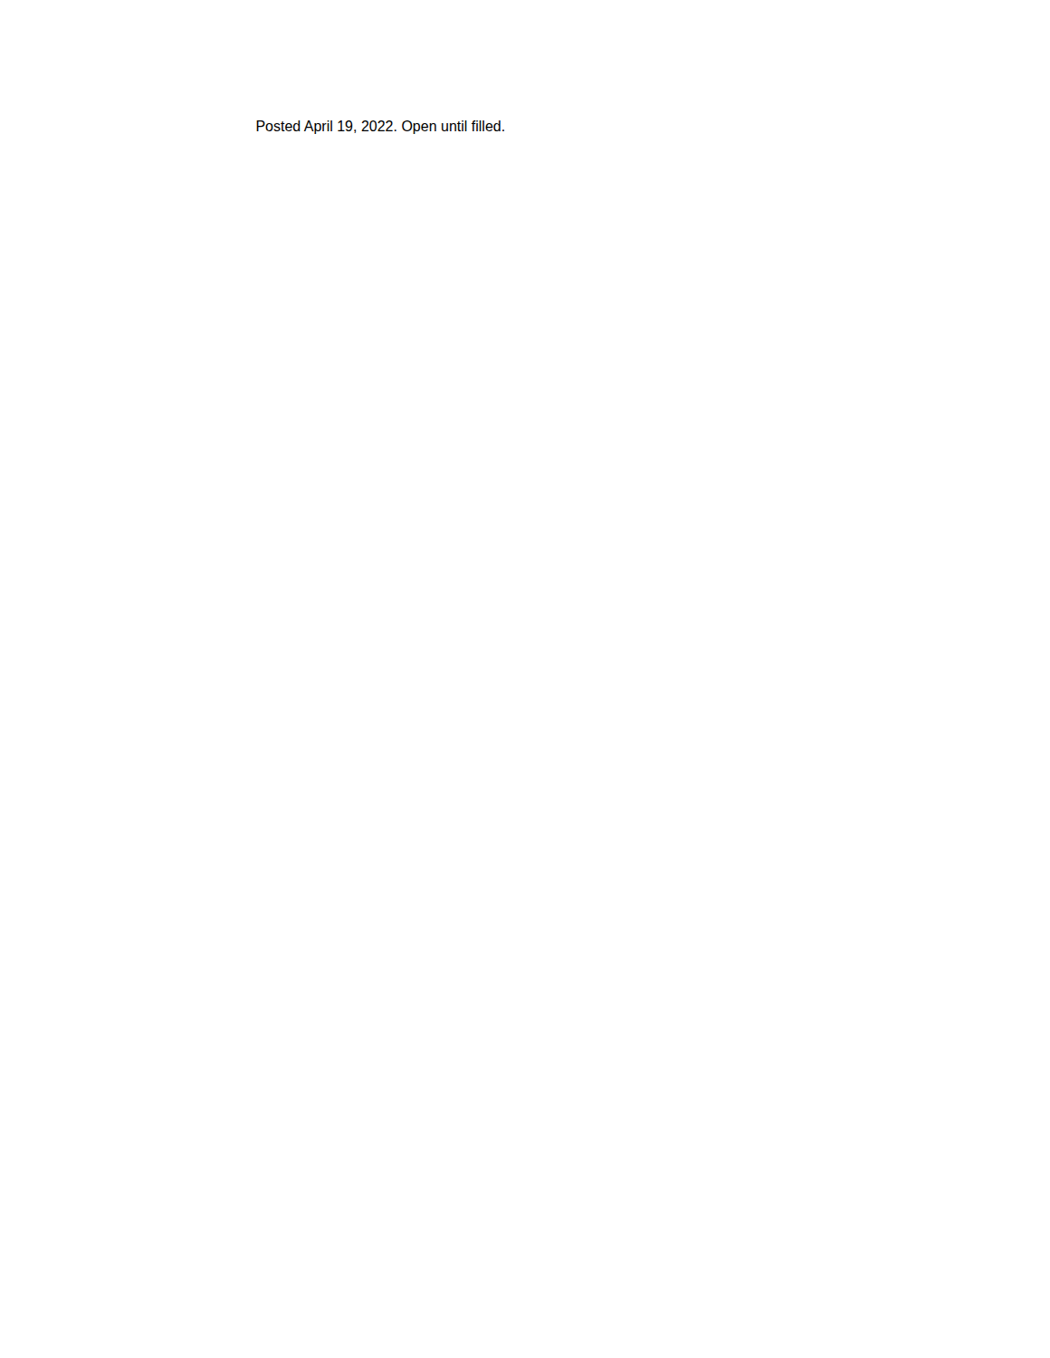Posted April 19, 2022. Open until filled.